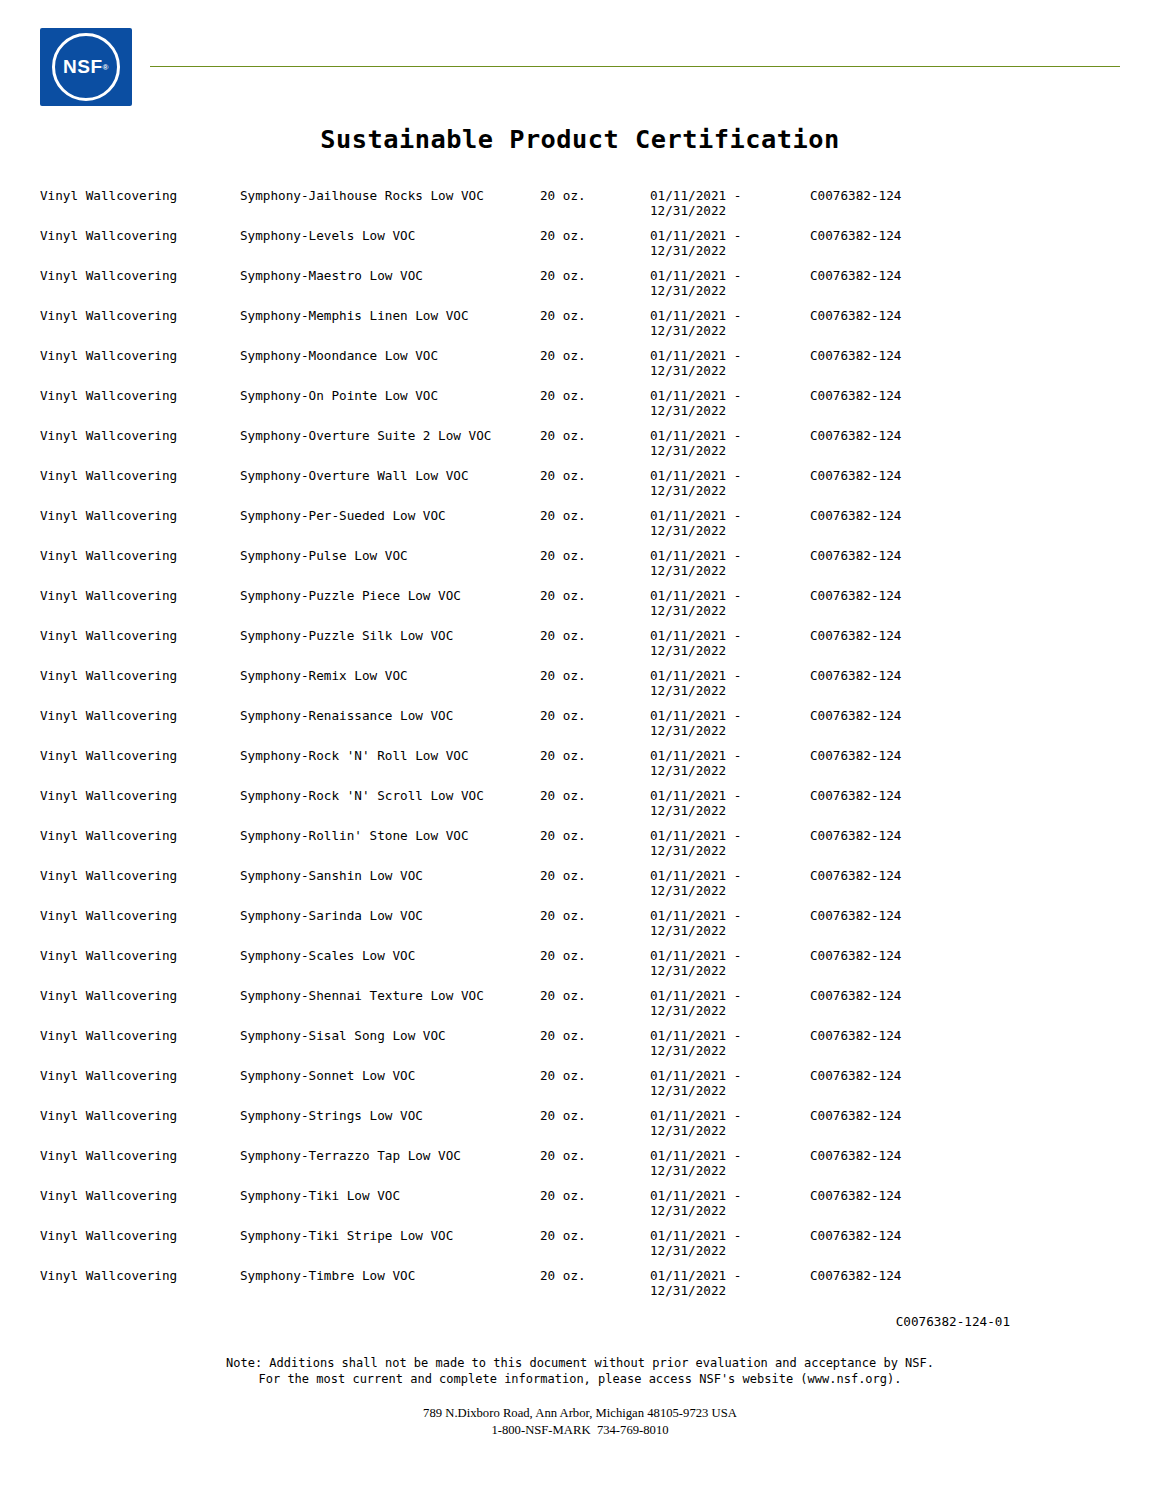NSF®
Sustainable Product Certification
| Vinyl Wallcovering | Symphony-Jailhouse Rocks Low VOC | 20 oz. | 01/11/2021 - 12/31/2022 | C0076382-124 |
| Vinyl Wallcovering | Symphony-Levels Low VOC | 20 oz. | 01/11/2021 - 12/31/2022 | C0076382-124 |
| Vinyl Wallcovering | Symphony-Maestro Low VOC | 20 oz. | 01/11/2021 - 12/31/2022 | C0076382-124 |
| Vinyl Wallcovering | Symphony-Memphis Linen Low VOC | 20 oz. | 01/11/2021 - 12/31/2022 | C0076382-124 |
| Vinyl Wallcovering | Symphony-Moondance Low VOC | 20 oz. | 01/11/2021 - 12/31/2022 | C0076382-124 |
| Vinyl Wallcovering | Symphony-On Pointe Low VOC | 20 oz. | 01/11/2021 - 12/31/2022 | C0076382-124 |
| Vinyl Wallcovering | Symphony-Overture Suite 2 Low VOC | 20 oz. | 01/11/2021 - 12/31/2022 | C0076382-124 |
| Vinyl Wallcovering | Symphony-Overture Wall Low VOC | 20 oz. | 01/11/2021 - 12/31/2022 | C0076382-124 |
| Vinyl Wallcovering | Symphony-Per-Sueded Low VOC | 20 oz. | 01/11/2021 - 12/31/2022 | C0076382-124 |
| Vinyl Wallcovering | Symphony-Pulse Low VOC | 20 oz. | 01/11/2021 - 12/31/2022 | C0076382-124 |
| Vinyl Wallcovering | Symphony-Puzzle Piece Low VOC | 20 oz. | 01/11/2021 - 12/31/2022 | C0076382-124 |
| Vinyl Wallcovering | Symphony-Puzzle Silk Low VOC | 20 oz. | 01/11/2021 - 12/31/2022 | C0076382-124 |
| Vinyl Wallcovering | Symphony-Remix Low VOC | 20 oz. | 01/11/2021 - 12/31/2022 | C0076382-124 |
| Vinyl Wallcovering | Symphony-Renaissance Low VOC | 20 oz. | 01/11/2021 - 12/31/2022 | C0076382-124 |
| Vinyl Wallcovering | Symphony-Rock 'N' Roll Low VOC | 20 oz. | 01/11/2021 - 12/31/2022 | C0076382-124 |
| Vinyl Wallcovering | Symphony-Rock 'N' Scroll Low VOC | 20 oz. | 01/11/2021 - 12/31/2022 | C0076382-124 |
| Vinyl Wallcovering | Symphony-Rollin' Stone Low VOC | 20 oz. | 01/11/2021 - 12/31/2022 | C0076382-124 |
| Vinyl Wallcovering | Symphony-Sanshin Low VOC | 20 oz. | 01/11/2021 - 12/31/2022 | C0076382-124 |
| Vinyl Wallcovering | Symphony-Sarinda Low VOC | 20 oz. | 01/11/2021 - 12/31/2022 | C0076382-124 |
| Vinyl Wallcovering | Symphony-Scales Low VOC | 20 oz. | 01/11/2021 - 12/31/2022 | C0076382-124 |
| Vinyl Wallcovering | Symphony-Shennai Texture Low VOC | 20 oz. | 01/11/2021 - 12/31/2022 | C0076382-124 |
| Vinyl Wallcovering | Symphony-Sisal Song Low VOC | 20 oz. | 01/11/2021 - 12/31/2022 | C0076382-124 |
| Vinyl Wallcovering | Symphony-Sonnet Low VOC | 20 oz. | 01/11/2021 - 12/31/2022 | C0076382-124 |
| Vinyl Wallcovering | Symphony-Strings Low VOC | 20 oz. | 01/11/2021 - 12/31/2022 | C0076382-124 |
| Vinyl Wallcovering | Symphony-Terrazzo Tap Low VOC | 20 oz. | 01/11/2021 - 12/31/2022 | C0076382-124 |
| Vinyl Wallcovering | Symphony-Tiki Low VOC | 20 oz. | 01/11/2021 - 12/31/2022 | C0076382-124 |
| Vinyl Wallcovering | Symphony-Tiki Stripe Low VOC | 20 oz. | 01/11/2021 - 12/31/2022 | C0076382-124 |
| Vinyl Wallcovering | Symphony-Timbre Low VOC | 20 oz. | 01/11/2021 - 12/31/2022 | C0076382-124 |
C0076382-124-01
Note: Additions shall not be made to this document without prior evaluation and acceptance by NSF.
For the most current and complete information, please access NSF's website (www.nsf.org).
789 N.Dixboro Road, Ann Arbor, Michigan 48105-9723 USA
1-800-NSF-MARK 734-769-8010